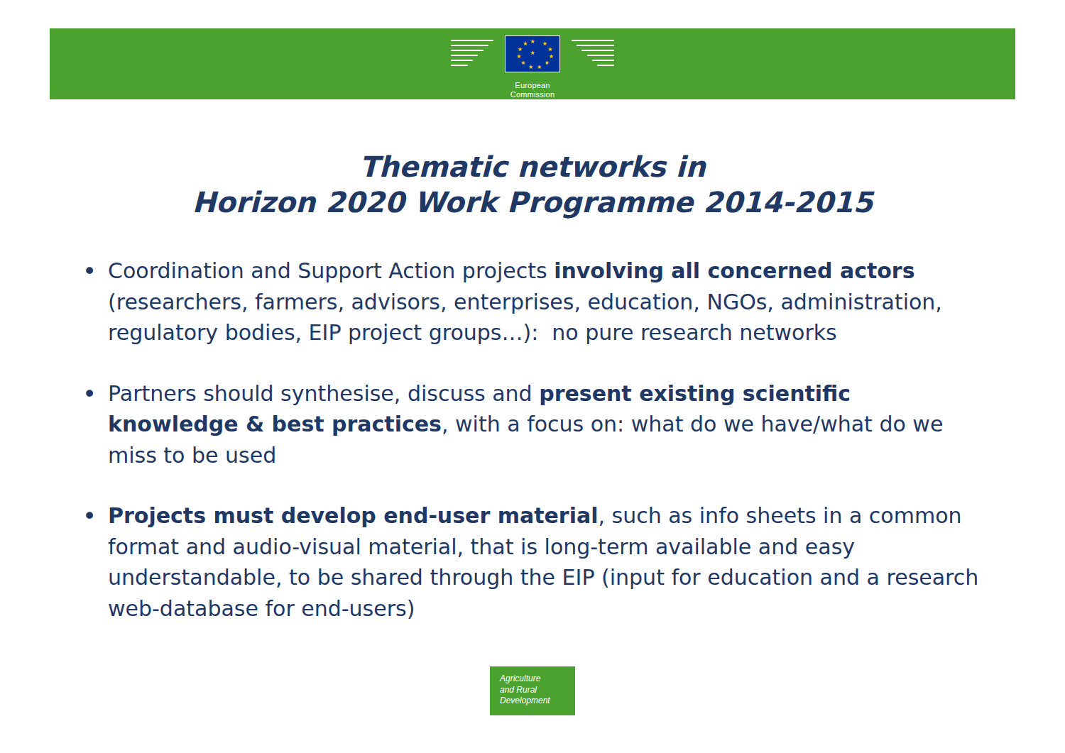★ ★ ★ ★ ★ ★ ★ ★ ★ ★ ★ ★
European
Commission
Thematic networks in
Horizon 2020 Work Programme 2014-2015
Coordination and Support Action projects involving all concerned actors (researchers, farmers, advisors, enterprises, education, NGOs, administration, regulatory bodies, EIP project groups…): no pure research networks
Partners should synthesise, discuss and present existing scientific knowledge & best practices, with a focus on: what do we have/what do we miss to be used
Projects must develop end-user material, such as info sheets in a common format and audio-visual material, that is long-term available and easy understandable, to be shared through the EIP (input for education and a research web-database for end-users)
Agriculture
and Rural
Development